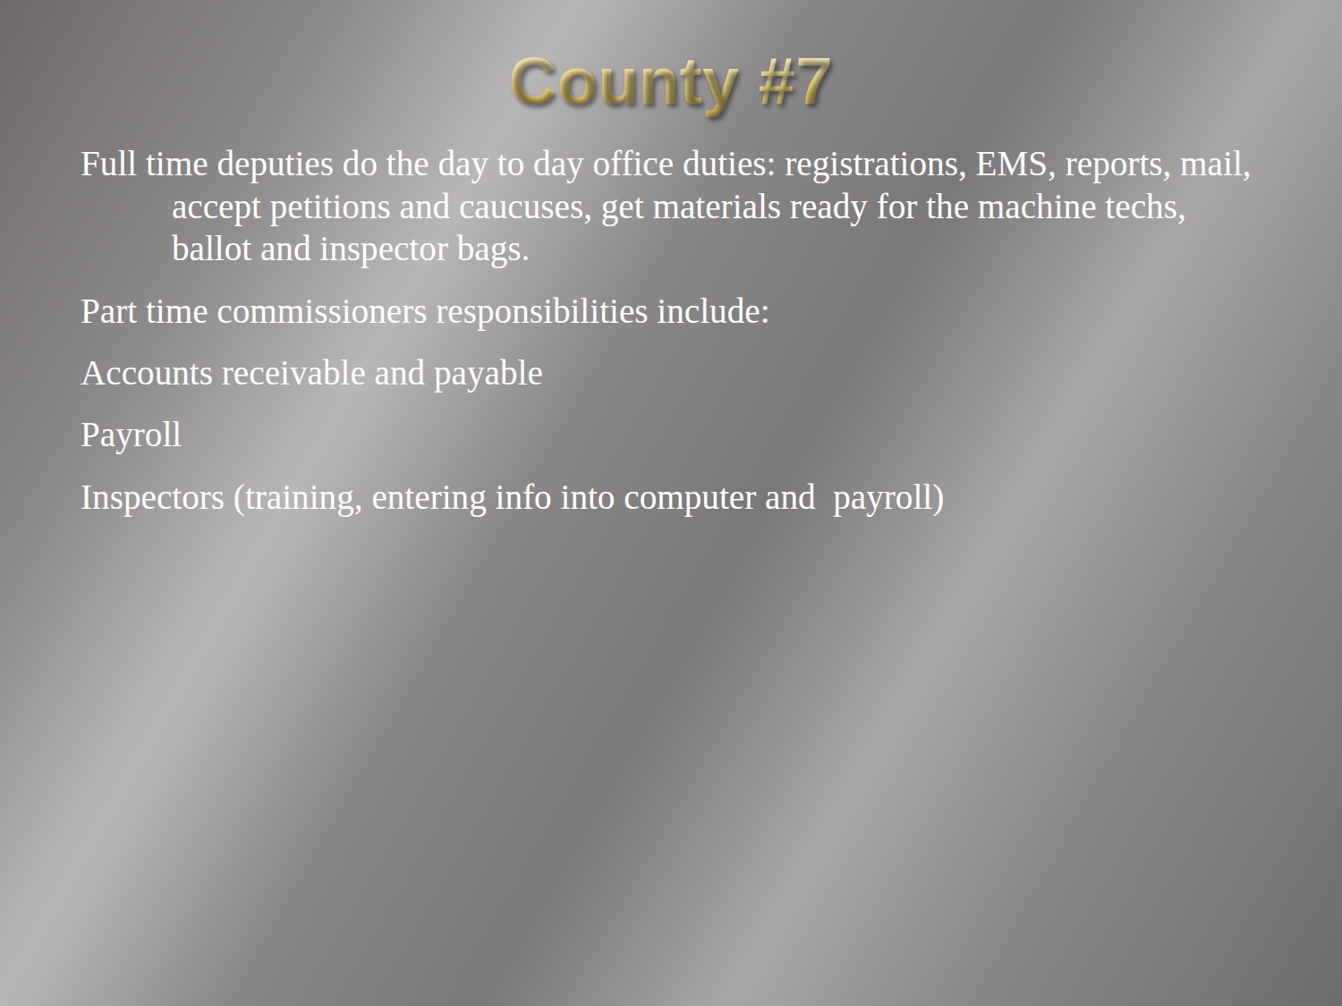County #7
Full time deputies do the day to day office duties: registrations, EMS, reports, mail, accept petitions and caucuses, get materials ready for the machine techs, ballot and inspector bags.
Part time commissioners responsibilities include:
Accounts receivable and payable
Payroll
Inspectors (training, entering info into computer and payroll)